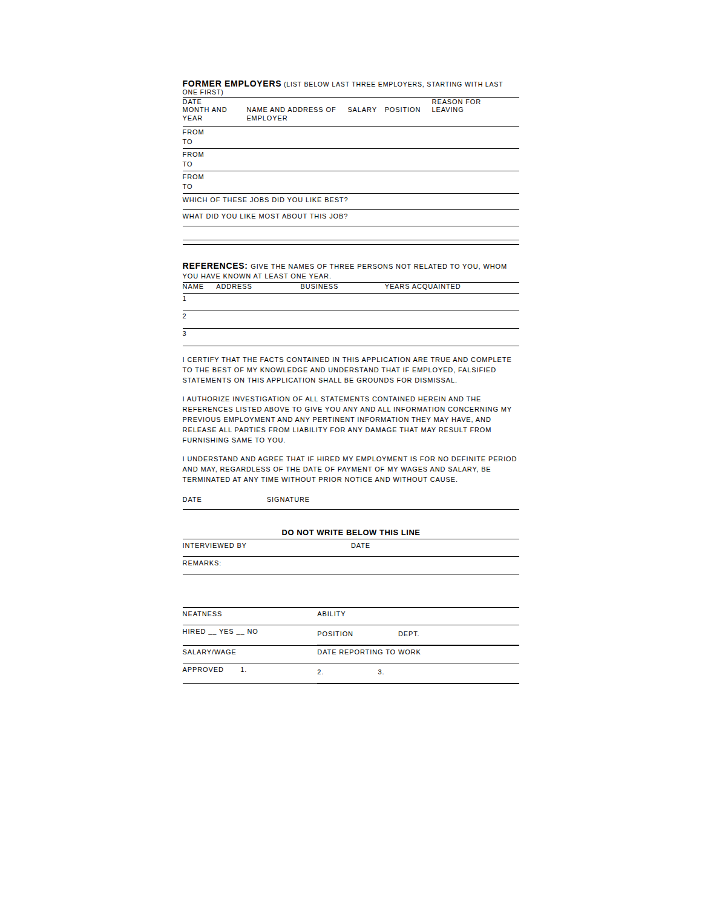FORMER EMPLOYERS
(LIST BELOW LAST THREE EMPLOYERS, STARTING WITH LAST ONE FIRST)
| DATE MONTH AND YEAR | NAME AND ADDRESS OF EMPLOYER | SALARY | POSITION | REASON FOR LEAVING |
| FROM TO | | | | |
| FROM TO | | | | |
| FROM TO | | | | |
| WHICH OF THESE JOBS DID YOU LIKE BEST? |
| WHAT DID YOU LIKE MOST ABOUT THIS JOB? |
REFERENCES: GIVE THE NAMES OF THREE PERSONS NOT RELATED TO YOU, WHOM YOU HAVE KNOWN AT LEAST ONE YEAR.
| NAME | ADDRESS | BUSINESS | YEARS ACQUAINTED |
| 1 | | | |
| 2 | | | |
| 3 | | | |
I CERTIFY THAT THE FACTS CONTAINED IN THIS APPLICATION ARE TRUE AND COMPLETE TO THE BEST OF MY KNOWLEDGE AND UNDERSTAND THAT IF EMPLOYED, FALSIFIED STATEMENTS ON THIS APPLICATION SHALL BE GROUNDS FOR DISMISSAL.
I AUTHORIZE INVESTIGATION OF ALL STATEMENTS CONTAINED HEREIN AND THE REFERENCES LISTED ABOVE TO GIVE YOU ANY AND ALL INFORMATION CONCERNING MY PREVIOUS EMPLOYMENT AND ANY PERTINENT INFORMATION THEY MAY HAVE, AND RELEASE ALL PARTIES FROM LIABILITY FOR ANY DAMAGE THAT MAY RESULT FROM FURNISHING SAME TO YOU.
I UNDERSTAND AND AGREE THAT IF HIRED MY EMPLOYMENT IS FOR NO DEFINITE PERIOD AND MAY, REGARDLESS OF THE DATE OF PAYMENT OF MY WAGES AND SALARY, BE TERMINATED AT ANY TIME WITHOUT PRIOR NOTICE AND WITHOUT CAUSE.
| DATE | SIGNATURE |
DO NOT WRITE BELOW THIS LINE
| INTERVIEWED BY | DATE |
| REMARKS: |
| NEATNESS | ABILITY |
| HIRED __ YES __ NO | / POSITION / DEPT. / |
| SALARY/WAGE | DATE REPORTING TO WORK |
| APPROVED 1. | / 2. / 3. / |